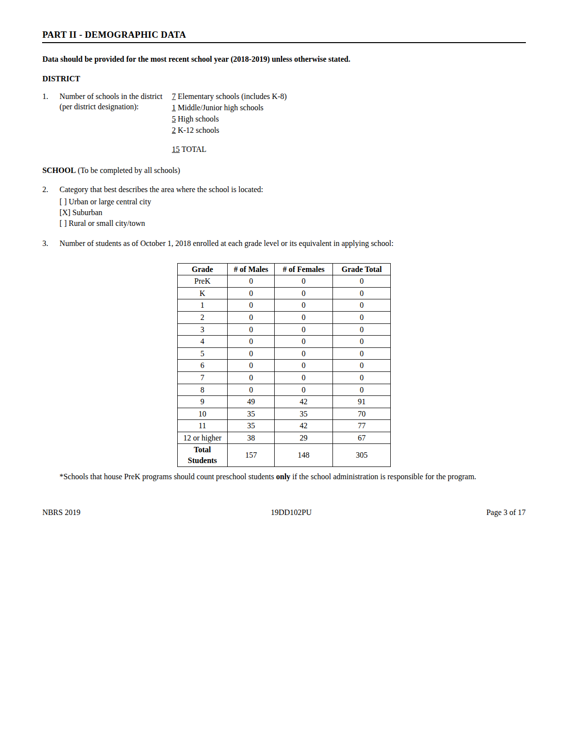PART II - DEMOGRAPHIC DATA
Data should be provided for the most recent school year (2018-2019) unless otherwise stated.
DISTRICT
1.
Number of schools in the district
(per district designation):
7 Elementary schools (includes K-8)
1 Middle/Junior high schools
5 High schools
2 K-12 schools
15 TOTAL
SCHOOL (To be completed by all schools)
2. Category that best describes the area where the school is located:
[ ] Urban or large central city
[X] Suburban
[ ] Rural or small city/town
3. Number of students as of October 1, 2018 enrolled at each grade level or its equivalent in applying school:
| Grade | # of Males | # of Females | Grade Total |
| --- | --- | --- | --- |
| PreK | 0 | 0 | 0 |
| K | 0 | 0 | 0 |
| 1 | 0 | 0 | 0 |
| 2 | 0 | 0 | 0 |
| 3 | 0 | 0 | 0 |
| 4 | 0 | 0 | 0 |
| 5 | 0 | 0 | 0 |
| 6 | 0 | 0 | 0 |
| 7 | 0 | 0 | 0 |
| 8 | 0 | 0 | 0 |
| 9 | 49 | 42 | 91 |
| 10 | 35 | 35 | 70 |
| 11 | 35 | 42 | 77 |
| 12 or higher | 38 | 29 | 67 |
| Total Students | 157 | 148 | 305 |
*Schools that house PreK programs should count preschool students only if the school administration is responsible for the program.
NBRS 2019 19DD102PU Page 3 of 17